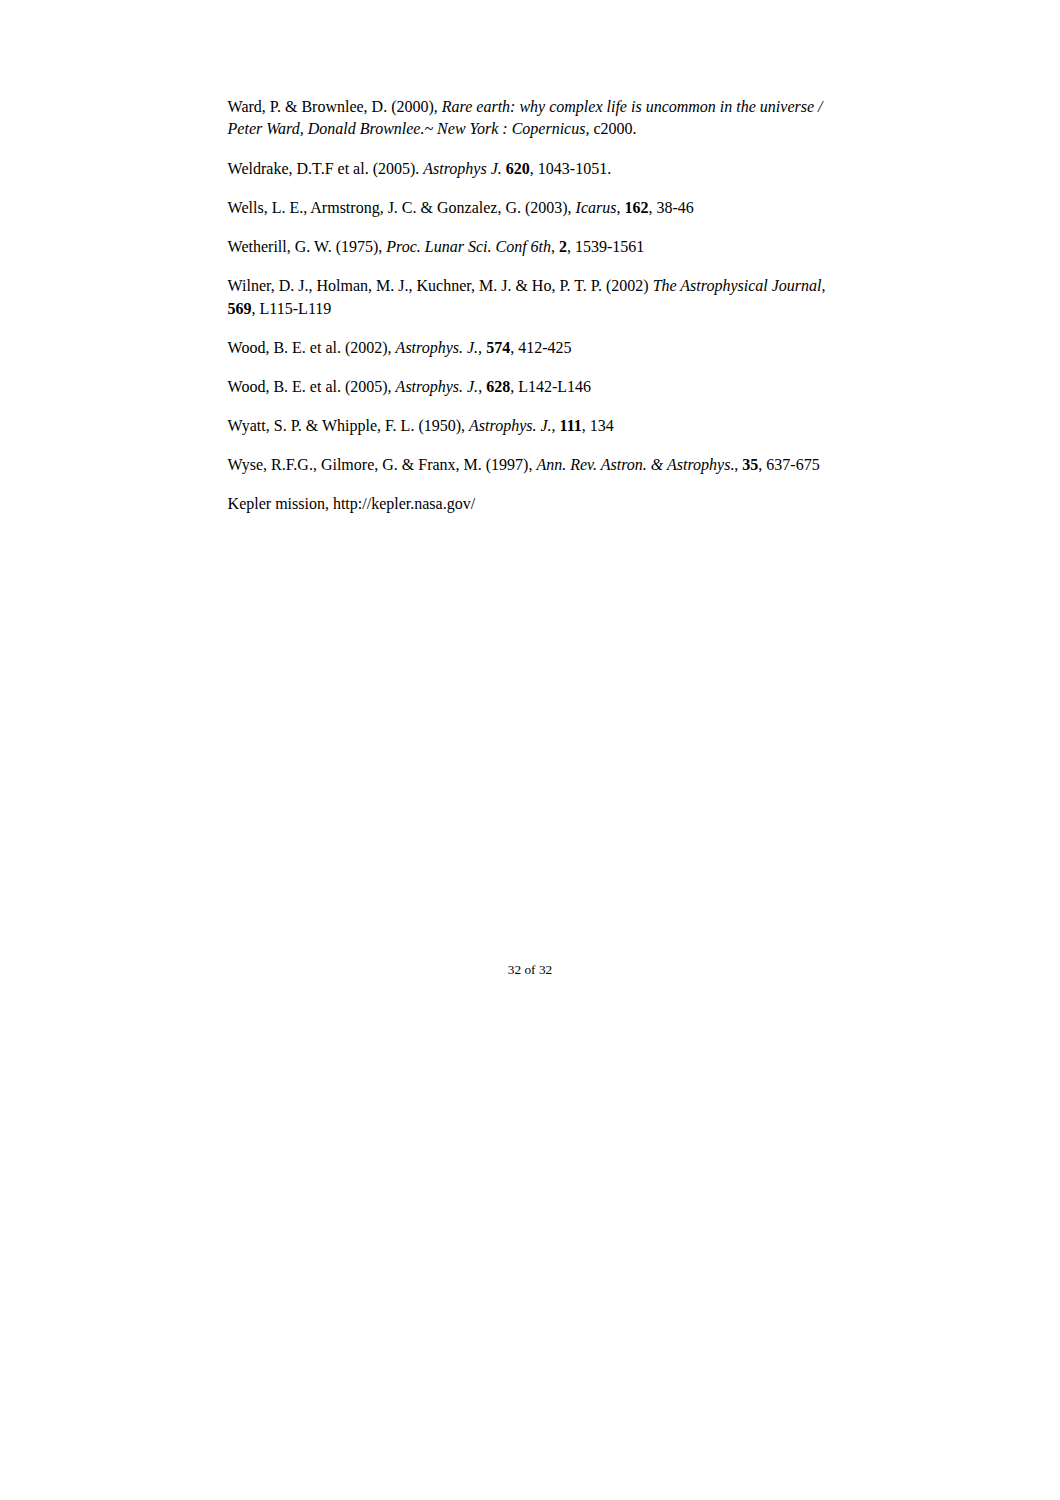Ward, P. & Brownlee, D. (2000), Rare earth: why complex life is uncommon in the universe / Peter Ward, Donald Brownlee.~ New York : Copernicus, c2000.
Weldrake, D.T.F et al. (2005). Astrophys J. 620, 1043-1051.
Wells, L. E., Armstrong, J. C. & Gonzalez, G. (2003), Icarus, 162, 38-46
Wetherill, G. W. (1975), Proc. Lunar Sci. Conf 6th, 2, 1539-1561
Wilner, D. J., Holman, M. J., Kuchner, M. J. & Ho, P. T. P. (2002) The Astrophysical Journal, 569, L115-L119
Wood, B. E. et al. (2002), Astrophys. J., 574, 412-425
Wood, B. E. et al. (2005), Astrophys. J., 628, L142-L146
Wyatt, S. P. & Whipple, F. L. (1950), Astrophys. J., 111, 134
Wyse, R.F.G., Gilmore, G. & Franx, M. (1997), Ann. Rev. Astron. & Astrophys., 35, 637-675
Kepler mission, http://kepler.nasa.gov/
32 of 32